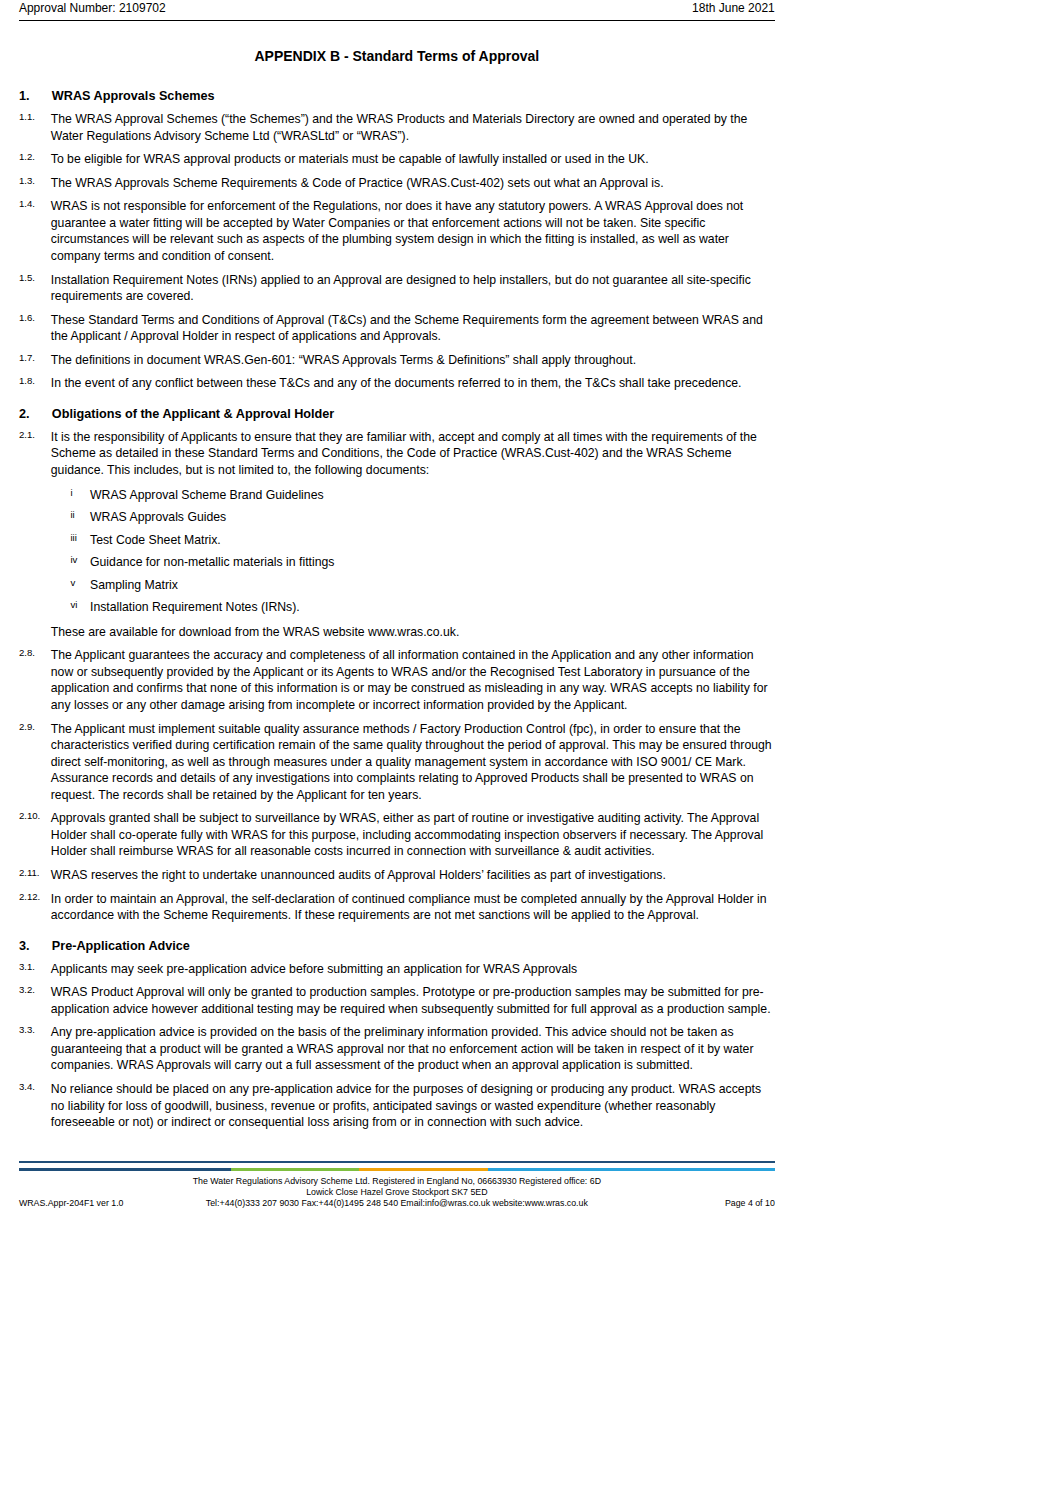Approval Number: 2109702 18th June 2021
APPENDIX B - Standard Terms of Approval
1. WRAS Approvals Schemes
1.1.
The WRAS Approval Schemes (“the Schemes”) and the WRAS Products and Materials Directory are owned and operated by the Water Regulations Advisory Scheme Ltd (“WRASLtd” or “WRAS”).
1.2.
To be eligible for WRAS approval products or materials must be capable of lawfully installed or used in the UK.
1.3.
The WRAS Approvals Scheme Requirements & Code of Practice (WRAS.Cust-402) sets out what an Approval is.
1.4.
WRAS is not responsible for enforcement of the Regulations, nor does it have any statutory powers. A WRAS Approval does not guarantee a water fitting will be accepted by Water Companies or that enforcement actions will not be taken. Site specific circumstances will be relevant such as aspects of the plumbing system design in which the fitting is installed, as well as water company terms and condition of consent.
1.5.
Installation Requirement Notes (IRNs) applied to an Approval are designed to help installers, but do not guarantee all site-specific requirements are covered.
1.6.
These Standard Terms and Conditions of Approval (T&Cs) and the Scheme Requirements form the agreement between WRAS and the Applicant / Approval Holder in respect of applications and Approvals.
1.7.
The definitions in document WRAS.Gen-601: “WRAS Approvals Terms & Definitions” shall apply throughout.
1.8.
In the event of any conflict between these T&Cs and any of the documents referred to in them, the T&Cs shall take precedence.
2. Obligations of the Applicant & Approval Holder
2.1.
It is the responsibility of Applicants to ensure that they are familiar with, accept and comply at all times with the requirements of the Scheme as detailed in these Standard Terms and Conditions, the Code of Practice (WRAS.Cust-402) and the WRAS Scheme guidance. This includes, but is not limited to, the following documents:
i WRAS Approval Scheme Brand Guidelines
ii WRAS Approvals Guides
iii Test Code Sheet Matrix.
iv Guidance for non-metallic materials in fittings
v Sampling Matrix
vi Installation Requirement Notes (IRNs).
These are available for download from the WRAS website www.wras.co.uk.
2.8.
The Applicant guarantees the accuracy and completeness of all information contained in the Application and any other information now or subsequently provided by the Applicant or its Agents to WRAS and/or the Recognised Test Laboratory in pursuance of the application and confirms that none of this information is or may be construed as misleading in any way. WRAS accepts no liability for any losses or any other damage arising from incomplete or incorrect information provided by the Applicant.
2.9.
The Applicant must implement suitable quality assurance methods / Factory Production Control (fpc), in order to ensure that the characteristics verified during certification remain of the same quality throughout the period of approval. This may be ensured through direct self-monitoring, as well as through measures under a quality management system in accordance with ISO 9001/ CE Mark. Assurance records and details of any investigations into complaints relating to Approved Products shall be presented to WRAS on request. The records shall be retained by the Applicant for ten years.
2.10.
Approvals granted shall be subject to surveillance by WRAS, either as part of routine or investigative auditing activity. The Approval Holder shall co-operate fully with WRAS for this purpose, including accommodating inspection observers if necessary. The Approval Holder shall reimburse WRAS for all reasonable costs incurred in connection with surveillance & audit activities.
2.11.
WRAS reserves the right to undertake unannounced audits of Approval Holders’ facilities as part of investigations.
2.12.
In order to maintain an Approval, the self-declaration of continued compliance must be completed annually by the Approval Holder in accordance with the Scheme Requirements. If these requirements are not met sanctions will be applied to the Approval.
3. Pre-Application Advice
3.1.
Applicants may seek pre-application advice before submitting an application for WRAS Approvals
3.2.
WRAS Product Approval will only be granted to production samples. Prototype or pre-production samples may be submitted for pre-application advice however additional testing may be required when subsequently submitted for full approval as a production sample.
3.3.
Any pre-application advice is provided on the basis of the preliminary information provided. This advice should not be taken as guaranteeing that a product will be granted a WRAS approval nor that no enforcement action will be taken in respect of it by water companies. WRAS Approvals will carry out a full assessment of the product when an approval application is submitted.
3.4.
No reliance should be placed on any pre-application advice for the purposes of designing or producing any product. WRAS accepts no liability for loss of goodwill, business, revenue or profits, anticipated savings or wasted expenditure (whether reasonably foreseeable or not) or indirect or consequential loss arising from or in connection with such advice.
The Water Regulations Advisory Scheme Ltd. Registered in England No, 06663930 Registered office: 6D Lowick Close Hazel Grove Stockport SK7 5ED
Tel:+44(0)333 207 9030 Fax:+44(0)1495 248 540 Email:info@wras.co.uk website:www.wras.co.uk
WRAS.Appr-204F1 ver 1.0
Page 4 of 10